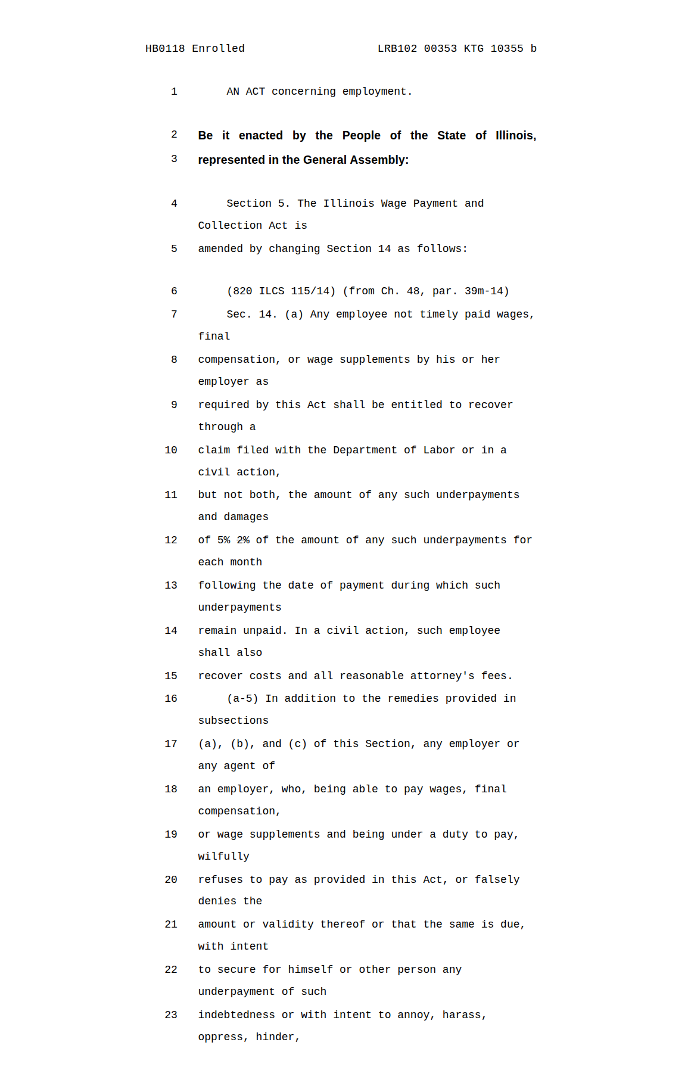HB0118 Enrolled LRB102 00353 KTG 10355 b
| 1 | AN ACT concerning employment. |
| 2 | Be it enacted by the People of the State of Illinois, |
| 3 | represented in the General Assembly: |
| 4 | Section 5. The Illinois Wage Payment and Collection Act is |
| 5 | amended by changing Section 14 as follows: |
| 6 | (820 ILCS 115/14) (from Ch. 48, par. 39m-14) |
| 7 | Sec. 14. (a) Any employee not timely paid wages, final |
| 8 | compensation, or wage supplements by his or her employer as |
| 9 | required by this Act shall be entitled to recover through a |
| 10 | claim filed with the Department of Labor or in a civil action, |
| 11 | but not both, the amount of any such underpayments and damages |
| 12 | of 5% 2% of the amount of any such underpayments for each month |
| 13 | following the date of payment during which such underpayments |
| 14 | remain unpaid. In a civil action, such employee shall also |
| 15 | recover costs and all reasonable attorney's fees. |
| 16 | (a-5) In addition to the remedies provided in subsections |
| 17 | (a), (b), and (c) of this Section, any employer or any agent of |
| 18 | an employer, who, being able to pay wages, final compensation, |
| 19 | or wage supplements and being under a duty to pay, wilfully |
| 20 | refuses to pay as provided in this Act, or falsely denies the |
| 21 | amount or validity thereof or that the same is due, with intent |
| 22 | to secure for himself or other person any underpayment of such |
| 23 | indebtedness or with intent to annoy, harass, oppress, hinder, |